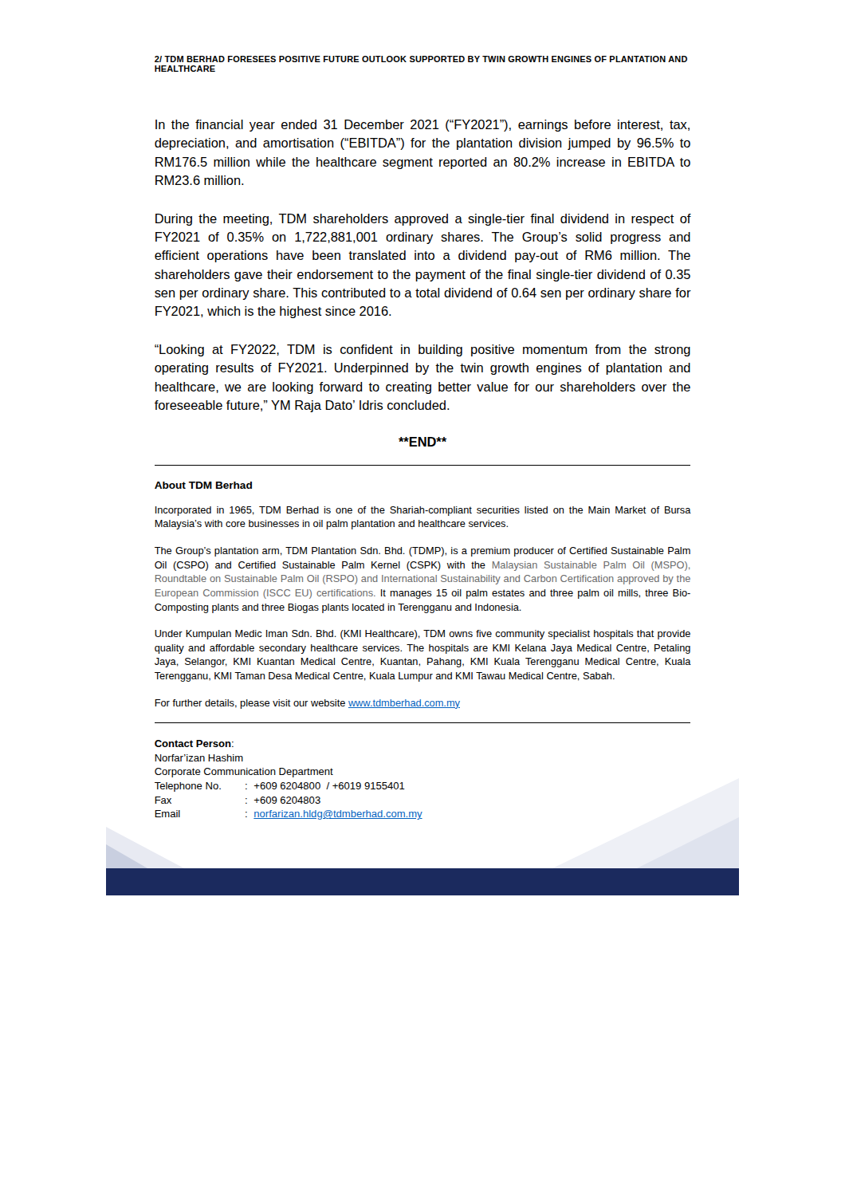2/ TDM BERHAD FORESEES POSITIVE FUTURE OUTLOOK SUPPORTED BY TWIN GROWTH ENGINES OF PLANTATION AND HEALTHCARE
In the financial year ended 31 December 2021 (“FY2021”), earnings before interest, tax, depreciation, and amortisation (“EBITDA”) for the plantation division jumped by 96.5% to RM176.5 million while the healthcare segment reported an 80.2% increase in EBITDA to RM23.6 million.
During the meeting, TDM shareholders approved a single-tier final dividend in respect of FY2021 of 0.35% on 1,722,881,001 ordinary shares. The Group’s solid progress and efficient operations have been translated into a dividend pay-out of RM6 million. The shareholders gave their endorsement to the payment of the final single-tier dividend of 0.35 sen per ordinary share. This contributed to a total dividend of 0.64 sen per ordinary share for FY2021, which is the highest since 2016.
“Looking at FY2022, TDM is confident in building positive momentum from the strong operating results of FY2021. Underpinned by the twin growth engines of plantation and healthcare, we are looking forward to creating better value for our shareholders over the foreseeable future,” YM Raja Dato’ Idris concluded.
**END**
About TDM Berhad
Incorporated in 1965, TDM Berhad is one of the Shariah-compliant securities listed on the Main Market of Bursa Malaysia’s with core businesses in oil palm plantation and healthcare services.
The Group’s plantation arm, TDM Plantation Sdn. Bhd. (TDMP), is a premium producer of Certified Sustainable Palm Oil (CSPO) and Certified Sustainable Palm Kernel (CSPK) with the Malaysian Sustainable Palm Oil (MSPO), Roundtable on Sustainable Palm Oil (RSPO) and International Sustainability and Carbon Certification approved by the European Commission (ISCC EU) certifications. It manages 15 oil palm estates and three palm oil mills, three Bio-Composting plants and three Biogas plants located in Terengganu and Indonesia.
Under Kumpulan Medic Iman Sdn. Bhd. (KMI Healthcare), TDM owns five community specialist hospitals that provide quality and affordable secondary healthcare services. The hospitals are KMI Kelana Jaya Medical Centre, Petaling Jaya, Selangor, KMI Kuantan Medical Centre, Kuantan, Pahang, KMI Kuala Terengganu Medical Centre, Kuala Terengganu, KMI Taman Desa Medical Centre, Kuala Lumpur and KMI Tawau Medical Centre, Sabah.
For further details, please visit our website www.tdmberhad.com.my
Contact Person:
Norfar’izan Hashim
Corporate Communication Department
| Telephone No. | : | +609 6204800 / +6019 9155401 |
| Fax | : | +609 6204803 |
| Email | : | norfarizan.hldg@tdmberhad.com.my |